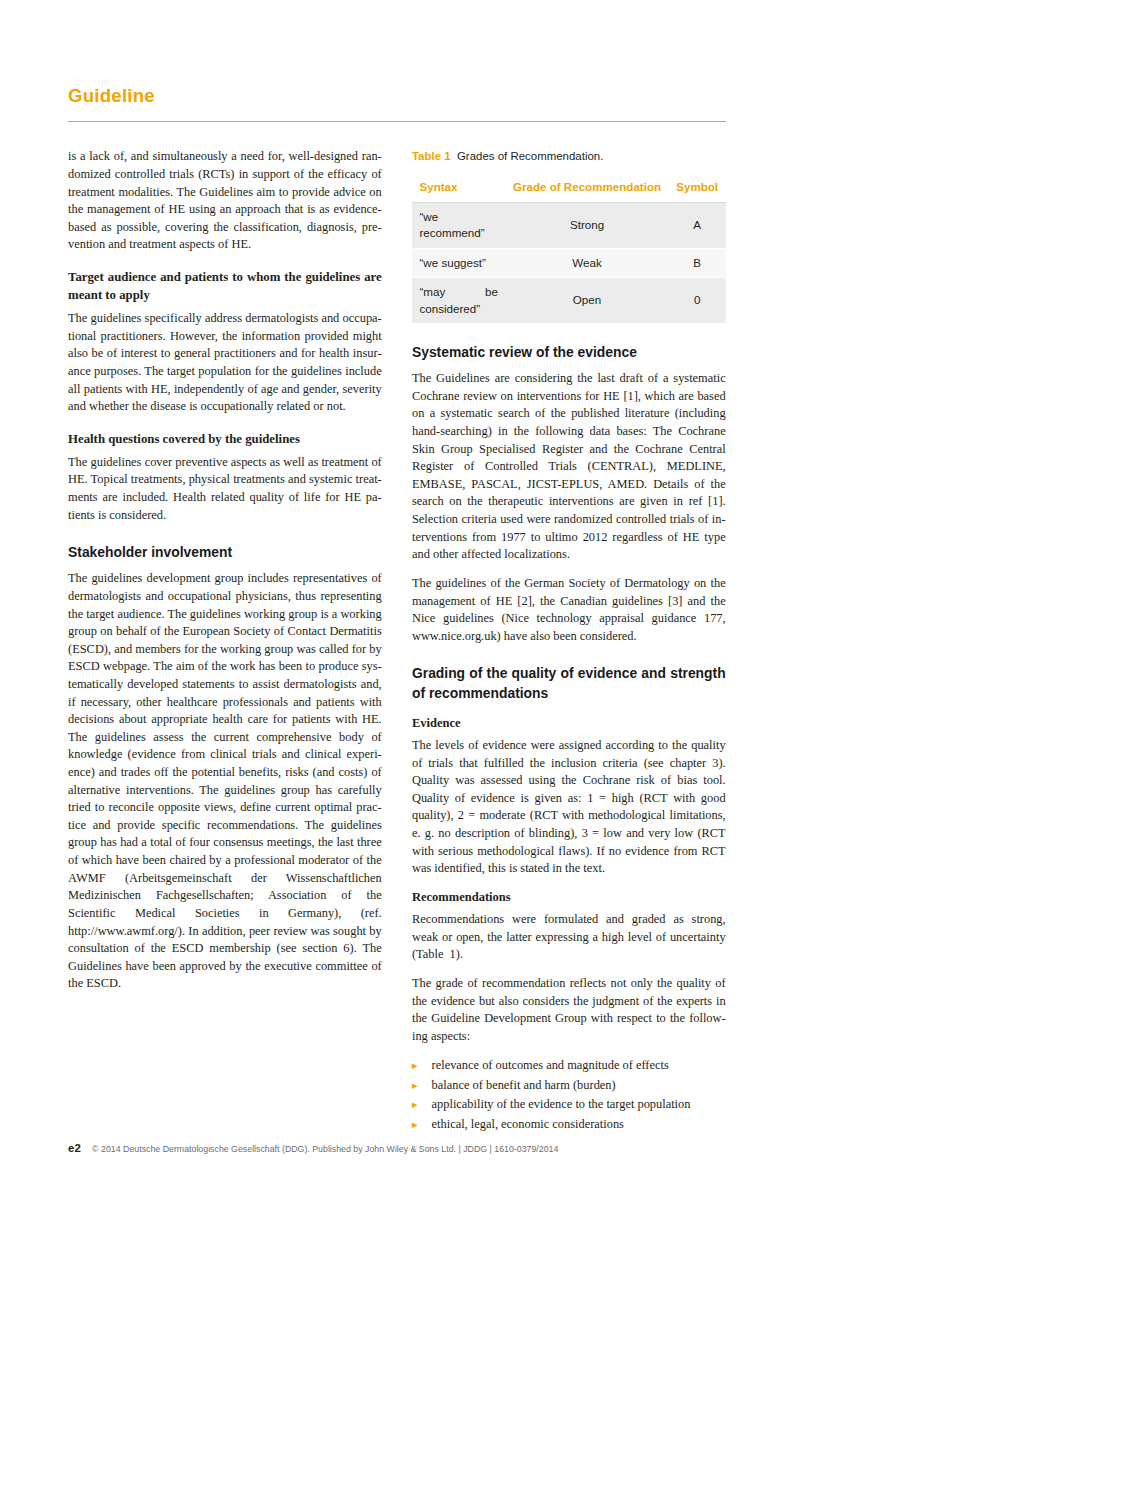Guideline
is a lack of, and simultaneously a need for, well-designed randomized controlled trials (RCTs) in support of the efficacy of treatment modalities. The Guidelines aim to provide advice on the management of HE using an approach that is as evidence-based as possible, covering the classification, diagnosis, prevention and treatment aspects of HE.
Target audience and patients to whom the guidelines are meant to apply
The guidelines specifically address dermatologists and occupational practitioners. However, the information provided might also be of interest to general practitioners and for health insurance purposes. The target population for the guidelines include all patients with HE, independently of age and gender, severity and whether the disease is occupationally related or not.
Health questions covered by the guidelines
The guidelines cover preventive aspects as well as treatment of HE. Topical treatments, physical treatments and systemic treatments are included. Health related quality of life for HE patients is considered.
Stakeholder involvement
The guidelines development group includes representatives of dermatologists and occupational physicians, thus representing the target audience. The guidelines working group is a working group on behalf of the European Society of Contact Dermatitis (ESCD), and members for the working group was called for by ESCD webpage. The aim of the work has been to produce systematically developed statements to assist dermatologists and, if necessary, other healthcare professionals and patients with decisions about appropriate health care for patients with HE. The guidelines assess the current comprehensive body of knowledge (evidence from clinical trials and clinical experience) and trades off the potential benefits, risks (and costs) of alternative interventions. The guidelines group has carefully tried to reconcile opposite views, define current optimal practice and provide specific recommendations. The guidelines group has had a total of four consensus meetings, the last three of which have been chaired by a professional moderator of the AWMF (Arbeitsgemeinschaft der Wissenschaftlichen Medizinischen Fachgesellschaften; Association of the Scientific Medical Societies in Germany), (ref. http://www.awmf.org/). In addition, peer review was sought by consultation of the ESCD membership (see section 6). The Guidelines have been approved by the executive committee of the ESCD.
Table 1 Grades of Recommendation.
| Syntax | Grade of Recommendation | Symbol |
| --- | --- | --- |
| “we recommend” | Strong | A |
| “we suggest” | Weak | B |
| “may be considered” | Open | 0 |
Systematic review of the evidence
The Guidelines are considering the last draft of a systematic Cochrane review on interventions for HE [1], which are based on a systematic search of the published literature (including hand-searching) in the following data bases: The Cochrane Skin Group Specialised Register and the Cochrane Central Register of Controlled Trials (CENTRAL), MEDLINE, EMBASE, PASCAL, JICST-EPLUS, AMED. Details of the search on the therapeutic interventions are given in ref [1]. Selection criteria used were randomized controlled trials of interventions from 1977 to ultimo 2012 regardless of HE type and other affected localizations.
The guidelines of the German Society of Dermatology on the management of HE [2], the Canadian guidelines [3] and the Nice guidelines (Nice technology appraisal guidance 177, www.nice.org.uk) have also been considered.
Grading of the quality of evidence and strength of recommendations
Evidence
The levels of evidence were assigned according to the quality of trials that fulfilled the inclusion criteria (see chapter 3). Quality was assessed using the Cochrane risk of bias tool. Quality of evidence is given as: 1 = high (RCT with good quality), 2 = moderate (RCT with methodological limitations, e. g. no description of blinding), 3 = low and very low (RCT with serious methodological flaws). If no evidence from RCT was identified, this is stated in the text.
Recommendations
Recommendations were formulated and graded as strong, weak or open, the latter expressing a high level of uncertainty (Table 1).
The grade of recommendation reflects not only the quality of the evidence but also considers the judgment of the experts in the Guideline Development Group with respect to the following aspects:
relevance of outcomes and magnitude of effects
balance of benefit and harm (burden)
applicability of the evidence to the target population
ethical, legal, economic considerations
e2 © 2014 Deutsche Dermatologische Gesellschaft (DDG). Published by John Wiley & Sons Ltd. | JDDG | 1610-0379/2014